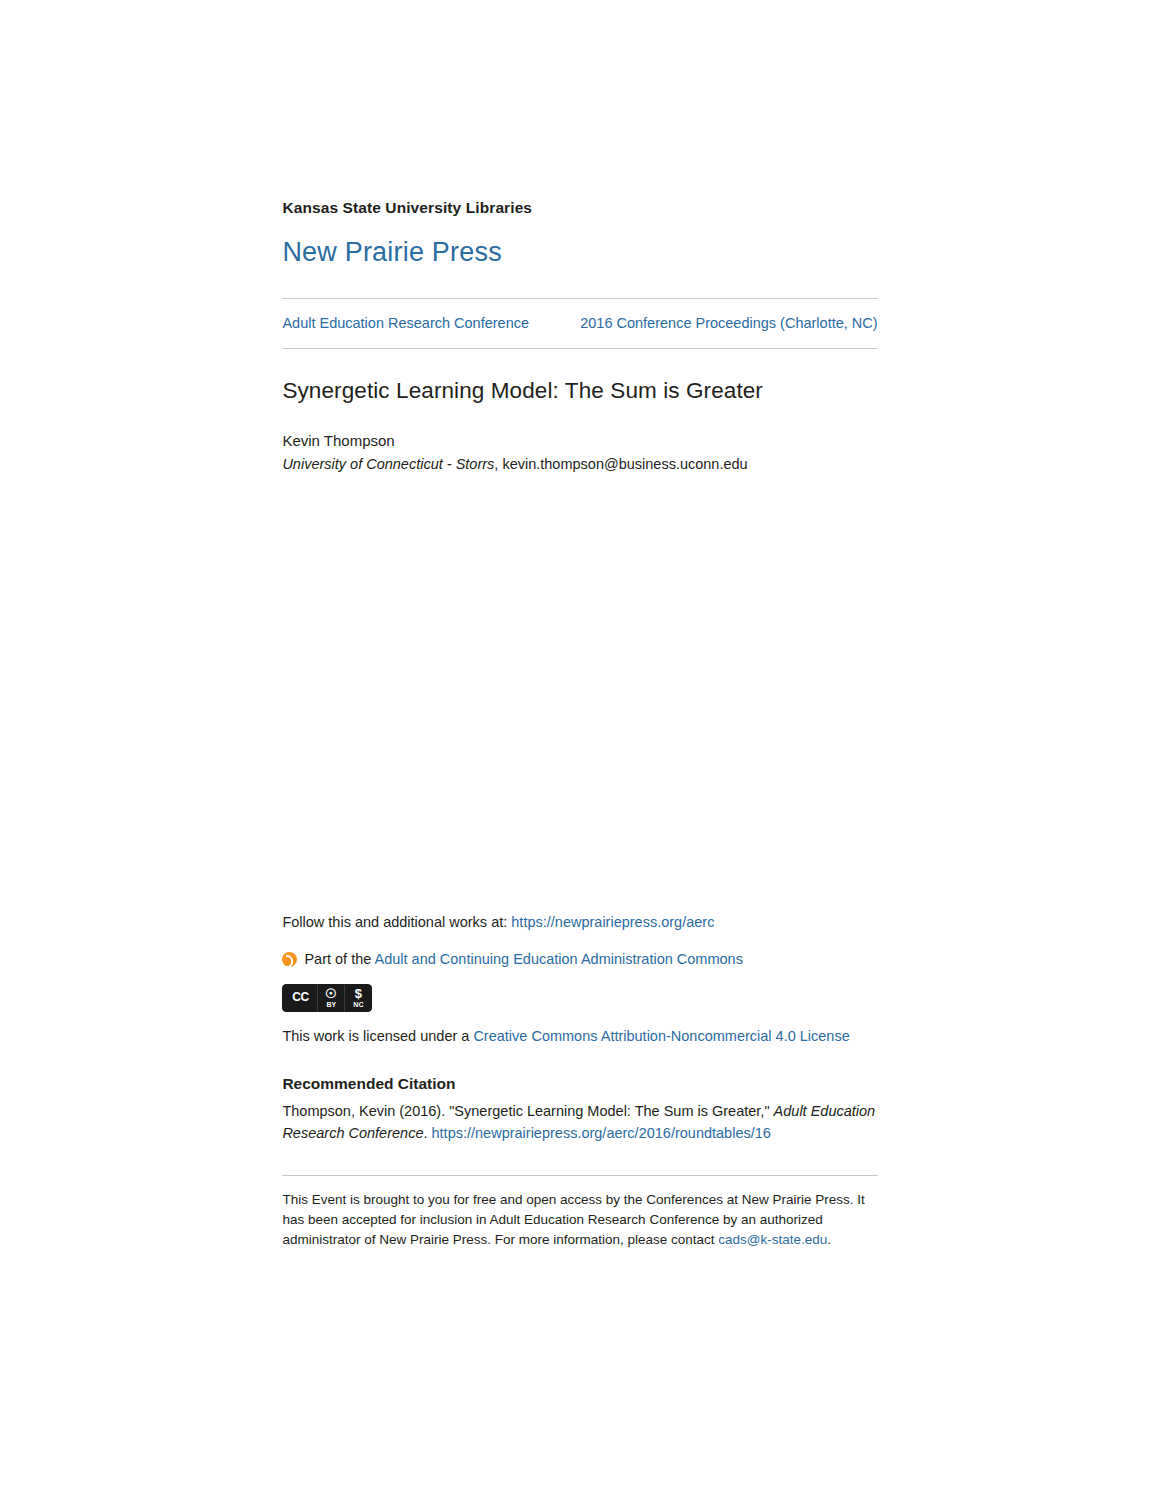Kansas State University Libraries
New Prairie Press
Adult Education Research Conference
2016 Conference Proceedings (Charlotte, NC)
Synergetic Learning Model: The Sum is Greater
Kevin Thompson
University of Connecticut - Storrs, kevin.thompson@business.uconn.edu
Follow this and additional works at: https://newprairiepress.org/aerc
Part of the Adult and Continuing Education Administration Commons
CC
☉ BY
$ NC
This work is licensed under a Creative Commons Attribution-Noncommercial 4.0 License
Recommended Citation
Thompson, Kevin (2016). "Synergetic Learning Model: The Sum is Greater," Adult Education Research Conference. https://newprairiepress.org/aerc/2016/roundtables/16
This Event is brought to you for free and open access by the Conferences at New Prairie Press. It has been accepted for inclusion in Adult Education Research Conference by an authorized administrator of New Prairie Press. For more information, please contact cads@k-state.edu.